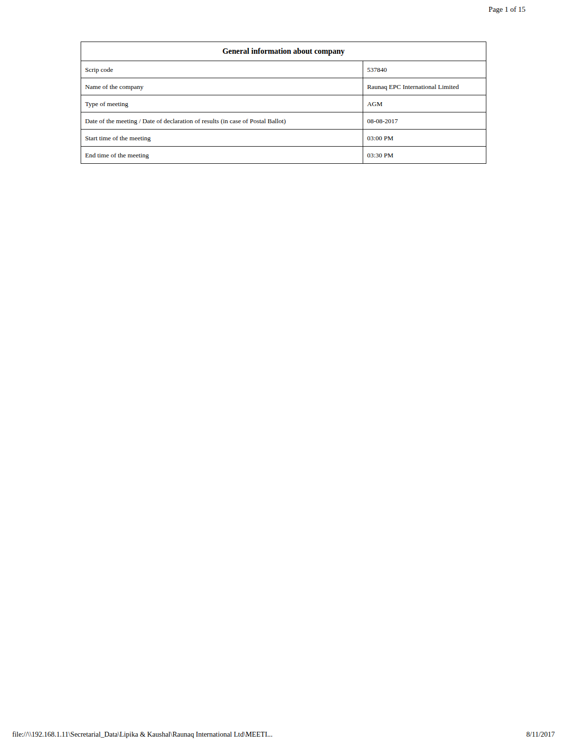Page 1 of 15
General information about company
| Scrip code | 537840 |
| Name of the company | Raunaq EPC International Limited |
| Type of meeting | AGM |
| Date of the meeting / Date of declaration of results (in case of Postal Ballot) | 08-08-2017 |
| Start time of the meeting | 03:00 PM |
| End time of the meeting | 03:30 PM |
file://\\192.168.1.11\Secretarial_Data\Lipika & Kaushal\Raunaq International Ltd\MEETI... 8/11/2017